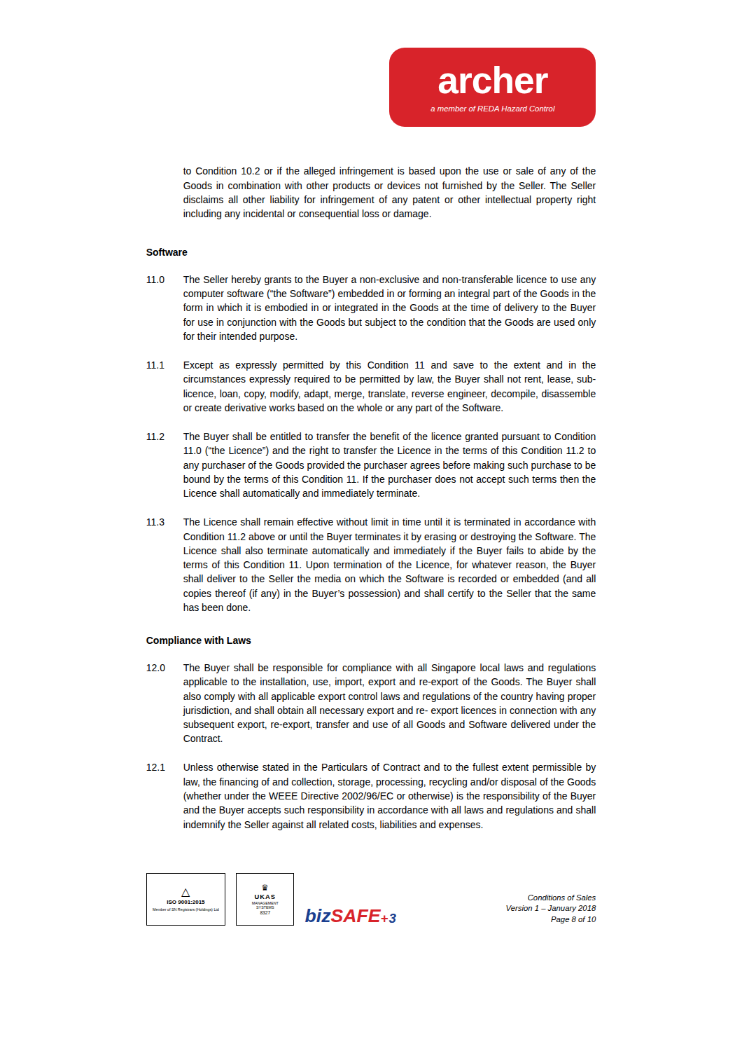archer
a member of REDA Hazard Control
to Condition 10.2 or if the alleged infringement is based upon the use or sale of any of the Goods in combination with other products or devices not furnished by the Seller. The Seller disclaims all other liability for infringement of any patent or other intellectual property right including any incidental or consequential loss or damage.
Software
11.0
The Seller hereby grants to the Buyer a non-exclusive and non-transferable licence to use any computer software (“the Software”) embedded in or forming an integral part of the Goods in the form in which it is embodied in or integrated in the Goods at the time of delivery to the Buyer for use in conjunction with the Goods but subject to the condition that the Goods are used only for their intended purpose.
11.1
Except as expressly permitted by this Condition 11 and save to the extent and in the circumstances expressly required to be permitted by law, the Buyer shall not rent, lease, sub-licence, loan, copy, modify, adapt, merge, translate, reverse engineer, decompile, disassemble or create derivative works based on the whole or any part of the Software.
11.2
The Buyer shall be entitled to transfer the benefit of the licence granted pursuant to Condition 11.0 (“the Licence”) and the right to transfer the Licence in the terms of this Condition 11.2 to any purchaser of the Goods provided the purchaser agrees before making such purchase to be bound by the terms of this Condition 11. If the purchaser does not accept such terms then the Licence shall automatically and immediately terminate.
11.3
The Licence shall remain effective without limit in time until it is terminated in accordance with Condition 11.2 above or until the Buyer terminates it by erasing or destroying the Software. The Licence shall also terminate automatically and immediately if the Buyer fails to abide by the terms of this Condition 11. Upon termination of the Licence, for whatever reason, the Buyer shall deliver to the Seller the media on which the Software is recorded or embedded (and all copies thereof (if any) in the Buyer’s possession) and shall certify to the Seller that the same has been done.
Compliance with Laws
12.0
The Buyer shall be responsible for compliance with all Singapore local laws and regulations applicable to the installation, use, import, export and re-export of the Goods. The Buyer shall also comply with all applicable export control laws and regulations of the country having proper jurisdiction, and shall obtain all necessary export and re- export licences in connection with any subsequent export, re-export, transfer and use of all Goods and Software delivered under the Contract.
12.1
Unless otherwise stated in the Particulars of Contract and to the fullest extent permissible by law, the financing of and collection, storage, processing, recycling and/or disposal of the Goods (whether under the WEEE Directive 2002/96/EC or otherwise) is the responsibility of the Buyer and the Buyer accepts such responsibility in accordance with all laws and regulations and shall indemnify the Seller against all related costs, liabilities and expenses.
△
ISO 9001:2015
Member of SN Registrars (Holdings) Ltd
♛
UKAS
MANAGEMENT
SYSTEMS
8327
biz SAFE+3
Conditions of Sales
Version 1 – January 2018
Page 8 of 10